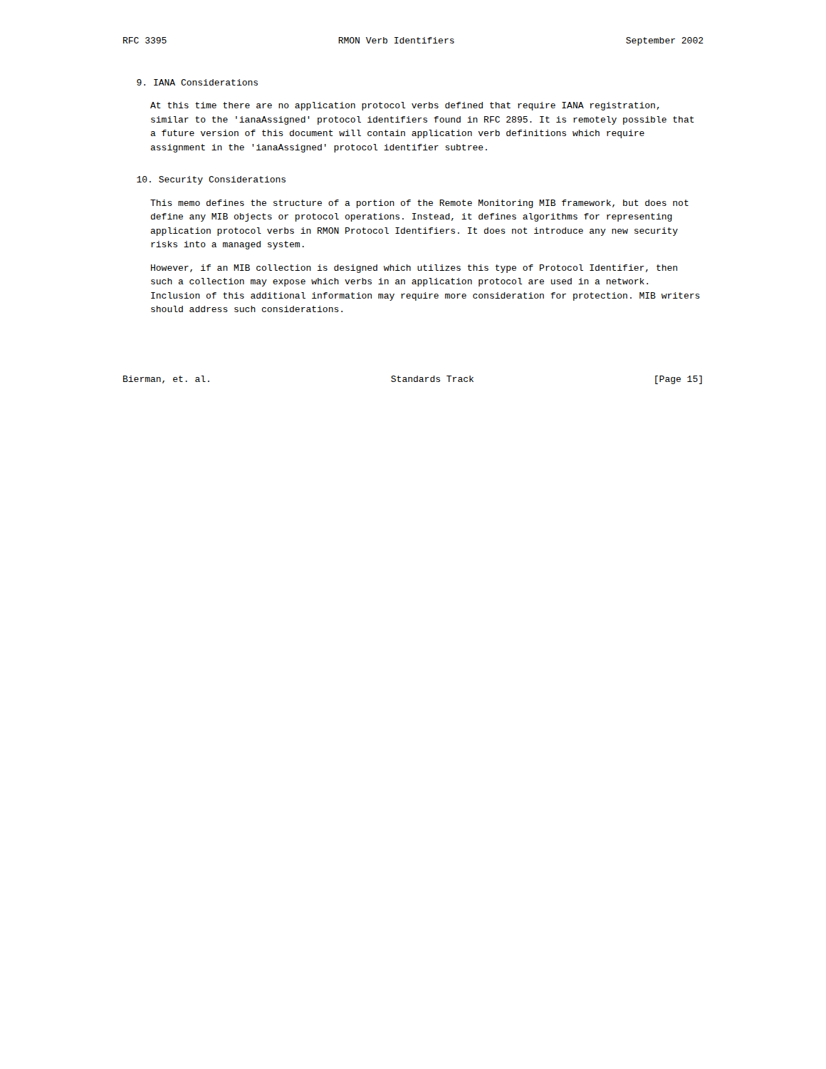RFC 3395 RMON Verb Identifiers September 2002
9. IANA Considerations
At this time there are no application protocol verbs defined that require IANA registration, similar to the 'ianaAssigned' protocol identifiers found in RFC 2895. It is remotely possible that a future version of this document will contain application verb definitions which require assignment in the 'ianaAssigned' protocol identifier subtree.
10. Security Considerations
This memo defines the structure of a portion of the Remote Monitoring MIB framework, but does not define any MIB objects or protocol operations. Instead, it defines algorithms for representing application protocol verbs in RMON Protocol Identifiers. It does not introduce any new security risks into a managed system.
However, if an MIB collection is designed which utilizes this type of Protocol Identifier, then such a collection may expose which verbs in an application protocol are used in a network. Inclusion of this additional information may require more consideration for protection. MIB writers should address such considerations.
Bierman, et. al. Standards Track [Page 15]